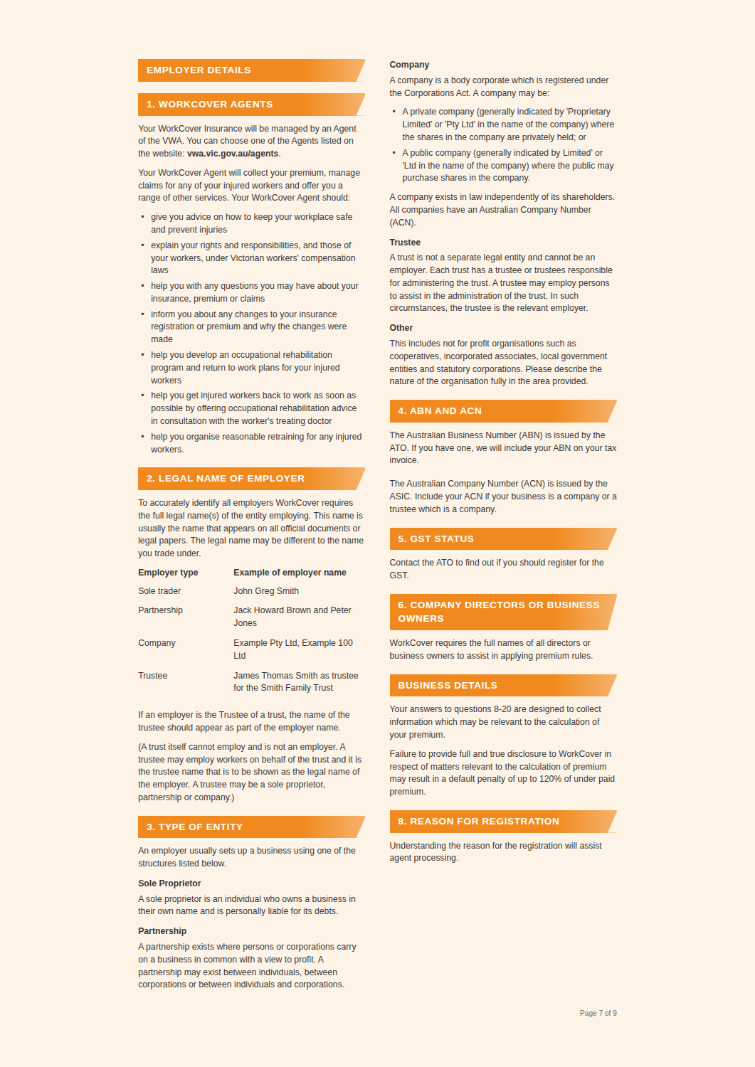Employer Details
1. WorkCover Agents
Your WorkCover Insurance will be managed by an Agent of the VWA. You can choose one of the Agents listed on the website: vwa.vic.gov.au/agents.
Your WorkCover Agent will collect your premium, manage claims for any of your injured workers and offer you a range of other services. Your WorkCover Agent should:
give you advice on how to keep your workplace safe and prevent injuries
explain your rights and responsibilities, and those of your workers, under Victorian workers' compensation laws
help you with any questions you may have about your insurance, premium or claims
inform you about any changes to your insurance registration or premium and why the changes were made
help you develop an occupational rehabilitation program and return to work plans for your injured workers
help you get injured workers back to work as soon as possible by offering occupational rehabilitation advice in consultation with the worker's treating doctor
help you organise reasonable retraining for any injured workers.
2. Legal Name of Employer
To accurately identify all employers WorkCover requires the full legal name(s) of the entity employing. This name is usually the name that appears on all official documents or legal papers. The legal name may be different to the name you trade under.
| Employer type | Example of employer name |
| --- | --- |
| Sole trader | John Greg Smith |
| Partnership | Jack Howard Brown and Peter Jones |
| Company | Example Pty Ltd, Example 100 Ltd |
| Trustee | James Thomas Smith as trustee for the Smith Family Trust |
If an employer is the Trustee of a trust, the name of the trustee should appear as part of the employer name.
(A trust itself cannot employ and is not an employer. A trustee may employ workers on behalf of the trust and it is the trustee name that is to be shown as the legal name of the employer. A trustee may be a sole proprietor, partnership or company.)
3. Type of Entity
An employer usually sets up a business using one of the structures listed below.
Sole Proprietor
A sole proprietor is an individual who owns a business in their own name and is personally liable for its debts.
Partnership
A partnership exists where persons or corporations carry on a business in common with a view to profit. A partnership may exist between individuals, between corporations or between individuals and corporations.
Company
A company is a body corporate which is registered under the Corporations Act. A company may be:
A private company (generally indicated by 'Proprietary Limited' or 'Pty Ltd' in the name of the company) where the shares in the company are privately held; or
A public company (generally indicated by Limited' or 'Ltd in the name of the company) where the public may purchase shares in the company.
A company exists in law independently of its shareholders. All companies have an Australian Company Number (ACN).
Trustee
A trust is not a separate legal entity and cannot be an employer. Each trust has a trustee or trustees responsible for administering the trust. A trustee may employ persons to assist in the administration of the trust. In such circumstances, the trustee is the relevant employer.
Other
This includes not for profit organisations such as cooperatives, incorporated associates, local government entities and statutory corporations. Please describe the nature of the organisation fully in the area provided.
4. ABN and ACN
The Australian Business Number (ABN) is issued by the ATO. If you have one, we will include your ABN on your tax invoice.
The Australian Company Number (ACN) is issued by the ASIC. Include your ACN if your business is a company or a trustee which is a company.
5. GST Status
Contact the ATO to find out if you should register for the GST.
6. Company Directors or Business Owners
WorkCover requires the full names of all directors or business owners to assist in applying premium rules.
Business Details
Your answers to questions 8-20 are designed to collect information which may be relevant to the calculation of your premium.
Failure to provide full and true disclosure to WorkCover in respect of matters relevant to the calculation of premium may result in a default penalty of up to 120% of under paid premium.
8. Reason for Registration
Understanding the reason for the registration will assist agent processing.
Page 7 of 9